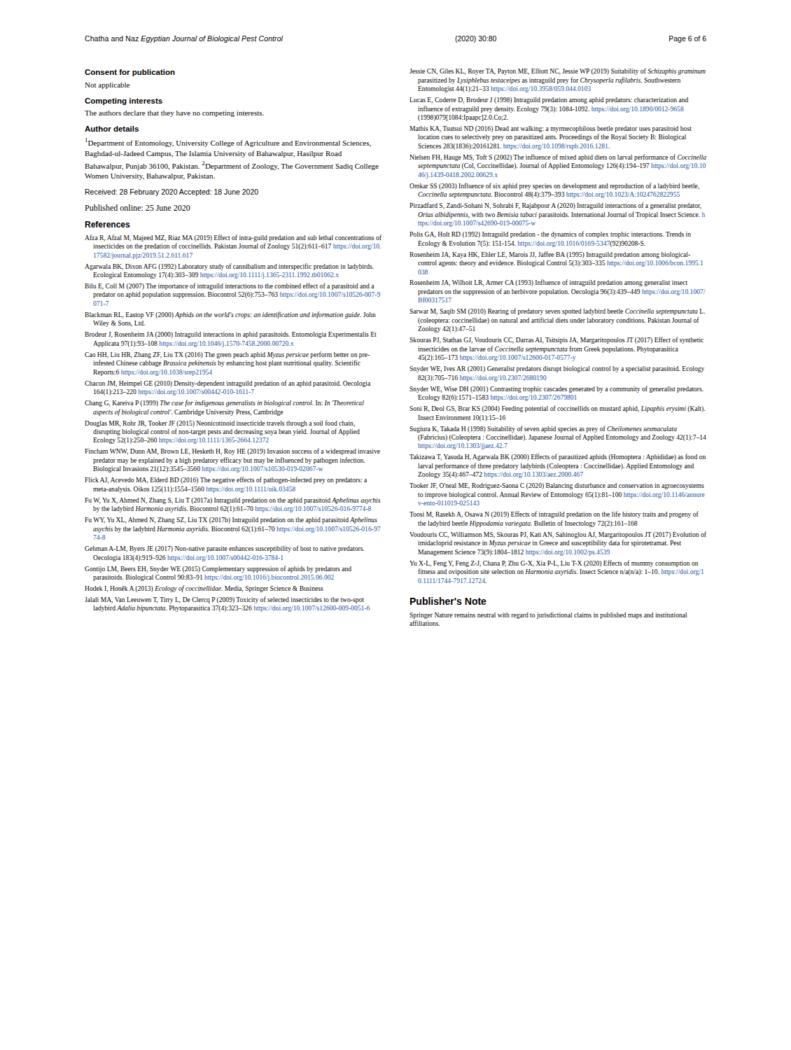Chatha and Naz Egyptian Journal of Biological Pest Control
(2020) 30:80
Page 6 of 6
Consent for publication
Not applicable
Competing interests
The authors declare that they have no competing interests.
Author details
1Department of Entomology, University College of Agriculture and Environmental Sciences, Baghdad-ul-Jadeed Campus, The Islamia University of Bahawalpur, Hasilpur Road Bahawalpur, Punjab 36100, Pakistan. 2Department of Zoology, The Government Sadiq College Women University, Bahawalpur, Pakistan.
Received: 28 February 2020 Accepted: 18 June 2020
Published online: 25 June 2020
References
Afza R, Afzal M, Majeed MZ, Riaz MA (2019) Effect of intra-guild predation and sub lethal concentrations of insecticides on the predation of coccinellids. Pakistan Journal of Zoology 51(2):611–617 https://doi.org/10.17582/journal.pjz/2019.51.2.611.617
Agarwala BK, Dixon AFG (1992) Laboratory study of cannibalism and interspecific predation in ladybirds. Ecological Entomology 17(4):303–309 https://doi.org/10.1111/j.1365-2311.1992.tb01062.x
Bilu E, Coll M (2007) The importance of intraguild interactions to the combined effect of a parasitoid and a predator on aphid population suppression. Biocontrol 52(6):753–763 https://doi.org/10.1007/s10526-007-9071-7
Blackman RL, Eastop VF (2000) Aphids on the world's crops: an identification and information guide. John Wiley & Sons, Ltd.
Brodeur J, Rosenheim JA (2000) Intraguild interactions in aphid parasitoids. Entomologia Experimentalis Et Applicata 97(1):93–108 https://doi.org/10.1046/j.1570-7458.2000.00720.x
Cao HH, Liu HR, Zhang ZF, Liu TX (2016) The green peach aphid Myzus persicae perform better on pre-infested Chinese cabbage Brassica pekinensis by enhancing host plant nutritional quality. Scientific Reports:6 https://doi.org/10.1038/srep21954
Chacon JM, Heimpel GE (2010) Density-dependent intraguild predation of an aphid parasitoid. Oecologia 164(1):213–220 https://doi.org/10.1007/s00442-010-1611-7
Chang G, Kareiva P (1999) The case for indigenous generalists in biological control. In: In 'Theoretical aspects of biological control'. Cambridge University Press, Cambridge
Douglas MR, Rohr JR, Tooker JF (2015) Neonicotinoid insecticide travels through a soil food chain, disrupting biological control of non-target pests and decreasing soya bean yield. Journal of Applied Ecology 52(1):250–260 https://doi.org/10.1111/1365-2664.12372
Fincham WNW, Dunn AM, Brown LE, Hesketh H, Roy HE (2019) Invasion success of a widespread invasive predator may be explained by a high predatory efficacy but may be influenced by pathogen infection. Biological Invasions 21(12):3545–3560 https://doi.org/10.1007/s10530-019-02067-w
Flick AJ, Acevedo MA, Elderd BD (2016) The negative effects of pathogen-infected prey on predators: a meta-analysis. Oikos 125(11):1554–1560 https://doi.org/10.1111/oik.03458
Fu W, Yu X, Ahmed N, Zhang S, Liu T (2017a) Intraguild predation on the aphid parasitoid Aphelinus asychis by the ladybird Harmonia axyridis. Biocontrol 62(1):61–70 https://doi.org/10.1007/s10526-016-9774-8
Fu WY, Yu XL, Ahmed N, Zhang SZ, Liu TX (2017b) Intraguild predation on the aphid parasitoid Aphelinus asychis by the ladybird Harmonia axyridis. Biocontrol 62(1):61–70 https://doi.org/10.1007/s10526-016-9774-8
Gehman A-LM, Byers JE (2017) Non-native parasite enhances susceptibility of host to native predators. Oecologia 183(4):919–926 https://doi.org/10.1007/s00442-016-3784-1
Gontijo LM, Beers EH, Snyder WE (2015) Complementary suppression of aphids by predators and parasitoids. Biological Control 90:83–91 https://doi.org/10.1016/j.biocontrol.2015.06.002
Hodek I, Honěk A (2013) Ecology of coccinellidae. Media, Springer Science & Business
Jalali MA, Van Leeuwen T, Tirry L, De Clercq P (2009) Toxicity of selected insecticides to the two-spot ladybird Adalia bipunctata. Phytoparasitica 37(4):323–326 https://doi.org/10.1007/s12600-009-0051-6
Jessie CN, Giles KL, Royer TA, Payton ME, Elliott NC, Jessie WP (2019) Suitability of Schizaphis graminum parasitized by Lysiphlebus testaceipes as intraguild prey for Chrysoperla rufilabris. Southwestern Entomologist 44(1):21–33 https://doi.org/10.3958/059.044.0103
Lucas E, Coderre D, Brodeur J (1998) Intraguild predation among aphid predators: characterization and influence of extraguild prey density. Ecology 79(3): 1084-1092. https://doi.org/10.1890/0012-9658(1998)079[1084:Ipaapc]2.0.Co;2.
Mathis KA, Tsutsui ND (2016) Dead ant walking: a myrmecophilous beetle predator uses parasitoid host location cues to selectively prey on parasitized ants. Proceedings of the Royal Society B: Biological Sciences 283(1836):20161281. https://doi.org/10.1098/rspb.2016.1281.
Nielsen FH, Hauge MS, Toft S (2002) The influence of mixed aphid diets on larval performance of Coccinella septempunctata (Col, Coccinellidae). Journal of Applied Entomology 126(4):194–197 https://doi.org/10.1046/j.1439-0418.2002.00629.x
Omkar SS (2003) Influence of six aphid prey species on development and reproduction of a ladybird beetle, Coccinella septempunctata. Biocontrol 48(4):379–393 https://doi.org/10.1023/A:1024762822955
Pirzadfard S, Zandi-Sohani N, Sohrabi F, Rajabpour A (2020) Intraguild interactions of a generalist predator, Orius albidipennis, with two Bemisia tabaci parasitoids. International Journal of Tropical Insect Science. https://doi.org/10.1007/s42690-019-00075-w
Polis GA, Holt RD (1992) Intraguild predation - the dynamics of complex trophic interactions. Trends in Ecology & Evolution 7(5): 151-154. https://doi.org/10.1016/0169-5347(92)90208-S.
Rosenheim JA, Kaya HK, Ehler LE, Marois JJ, Jaffee BA (1995) Intraguild predation among biological-control agents: theory and evidence. Biological Control 5(3):303–335 https://doi.org/10.1006/bcon.1995.1038
Rosenheim JA, Wilhoit LR, Armer CA (1993) Influence of intraguild predation among generalist insect predators on the suppression of an herbivore population. Oecologia 96(3):439–449 https://doi.org/10.1007/Bf00317517
Sarwar M, Saqib SM (2010) Rearing of predatory seven spotted ladybird beetle Coccinella septempunctata L. (coleoptera: coccinellidae) on natural and artificial diets under laboratory conditions. Pakistan Journal of Zoology 42(1):47–51
Skouras PJ, Stathas GJ, Voudouris CC, Darras AI, Tsitsipis JA, Margaritopoulos JT (2017) Effect of synthetic insecticides on the larvae of Coccinella septempunctata from Greek populations. Phytoparasitica 45(2):165–173 https://doi.org/10.1007/s12600-017-0577-y
Snyder WE, Ives AR (2001) Generalist predators disrupt biological control by a specialist parasitoid. Ecology 82(3):705–716 https://doi.org/10.2307/2680190
Snyder WE, Wise DH (2001) Contrasting trophic cascades generated by a community of generalist predators. Ecology 82(6):1571–1583 https://doi.org/10.2307/2679801
Soni R, Deol GS, Brar KS (2004) Feeding potential of coccinellids on mustard aphid, Lipaphis erysimi (Kalt). Insect Environment 10(1):15–16
Sugiura K, Takada H (1998) Suitability of seven aphid species as prey of Cheilomenes sexmaculata (Fabricius) (Coleoptera : Coccinellidae). Japanese Journal of Applied Entomology and Zoology 42(1):7–14 https://doi.org/10.1303/jjaez.42.7
Takizawa T, Yasuda H, Agarwala BK (2000) Effects of parasitized aphids (Homoptera : Aphididae) as food on larval performance of three predatory ladybirds (Coleoptera : Coccinellidae). Applied Entomology and Zoology 35(4):467–472 https://doi.org/10.1303/aez.2000.467
Tooker JF, O'neal ME, Rodriguez-Saona C (2020) Balancing disturbance and conservation in agroecosystems to improve biological control. Annual Review of Entomology 65(1):81–100 https://doi.org/10.1146/annurev-ento-011019-025143
Toosi M, Rasekh A, Osawa N (2019) Effects of intraguild predation on the life history traits and progeny of the ladybird beetle Hippodamia variegata. Bulletin of Insectology 72(2):161–168
Voudouris CC, Williamson MS, Skouras PJ, Kati AN, Sahinoglou AJ, Margaritopoulos JT (2017) Evolution of imidacloprid resistance in Myzus persicae in Greece and susceptibility data for spirotetramat. Pest Management Science 73(9):1804–1812 https://doi.org/10.1002/ps.4539
Yu X-L, Feng Y, Feng Z-J, Chana P, Zhu G-X, Xia P-L, Liu T-X (2020) Effects of mummy consumption on fitness and oviposition site selection on Harmonia axyridis. Insect Science n/a(n/a): 1–10. https://doi.org/10.1111/1744-7917.12724.
Publisher's Note
Springer Nature remains neutral with regard to jurisdictional claims in published maps and institutional affiliations.